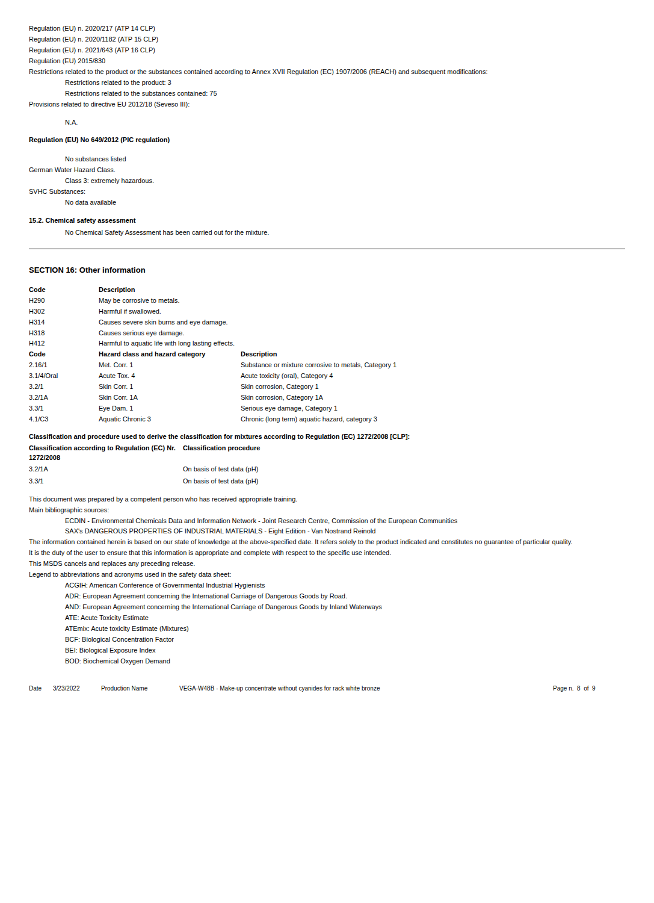Regulation (EU) n. 2020/217 (ATP 14 CLP)
Regulation (EU) n. 2020/1182 (ATP 15 CLP)
Regulation (EU) n. 2021/643 (ATP 16 CLP)
Regulation (EU) 2015/830
Restrictions related to the product or the substances contained according to Annex XVII Regulation (EC) 1907/2006 (REACH) and subsequent modifications:
Restrictions related to the product: 3
Restrictions related to the substances contained: 75
Provisions related to directive EU 2012/18 (Seveso III):
N.A.
Regulation (EU) No 649/2012 (PIC regulation)
No substances listed
German Water Hazard Class.
Class 3: extremely hazardous.
SVHC Substances:
No data available
15.2. Chemical safety assessment
No Chemical Safety Assessment has been carried out for the mixture.
SECTION 16: Other information
| Code | Description |
| --- | --- |
| H290 | May be corrosive to metals. |
| H302 | Harmful if swallowed. |
| H314 | Causes severe skin burns and eye damage. |
| H318 | Causes serious eye damage. |
| H412 | Harmful to aquatic life with long lasting effects. |
| Code | Hazard class and hazard category | Description |
| --- | --- | --- |
| 2.16/1 | Met. Corr. 1 | Substance or mixture corrosive to metals, Category 1 |
| 3.1/4/Oral | Acute Tox. 4 | Acute toxicity (oral), Category 4 |
| 3.2/1 | Skin Corr. 1 | Skin corrosion, Category 1 |
| 3.2/1A | Skin Corr. 1A | Skin corrosion, Category 1A |
| 3.3/1 | Eye Dam. 1 | Serious eye damage, Category 1 |
| 4.1/C3 | Aquatic Chronic 3 | Chronic (long term) aquatic hazard, category 3 |
Classification and procedure used to derive the classification for mixtures according to Regulation (EC) 1272/2008 [CLP]:
| Classification according to Regulation (EC) Nr. 1272/2008 | Classification procedure |
| --- | --- |
| 3.2/1A | On basis of test data (pH) |
| 3.3/1 | On basis of test data (pH) |
This document was prepared by a competent person who has received appropriate training.
Main bibliographic sources:
ECDIN - Environmental Chemicals Data and Information Network - Joint Research Centre, Commission of the European Communities
SAX's DANGEROUS PROPERTIES OF INDUSTRIAL MATERIALS - Eight Edition - Van Nostrand Reinold
The information contained herein is based on our state of knowledge at the above-specified date. It refers solely to the product indicated and constitutes no guarantee of particular quality.
It is the duty of the user to ensure that this information is appropriate and complete with respect to the specific use intended.
This MSDS cancels and replaces any preceding release.
Legend to abbreviations and acronyms used in the safety data sheet:
ACGIH: American Conference of Governmental Industrial Hygienists
ADR: European Agreement concerning the International Carriage of Dangerous Goods by Road.
AND: European Agreement concerning the International Carriage of Dangerous Goods by Inland Waterways
ATE: Acute Toxicity Estimate
ATEmix: Acute toxicity Estimate (Mixtures)
BCF: Biological Concentration Factor
BEI: Biological Exposure Index
BOD: Biochemical Oxygen Demand
| Date | 3/23/2022 | Production Name | VEGA-W48B - Make-up concentrate without cyanides for rack white bronze | Page n. 8 of 9 |